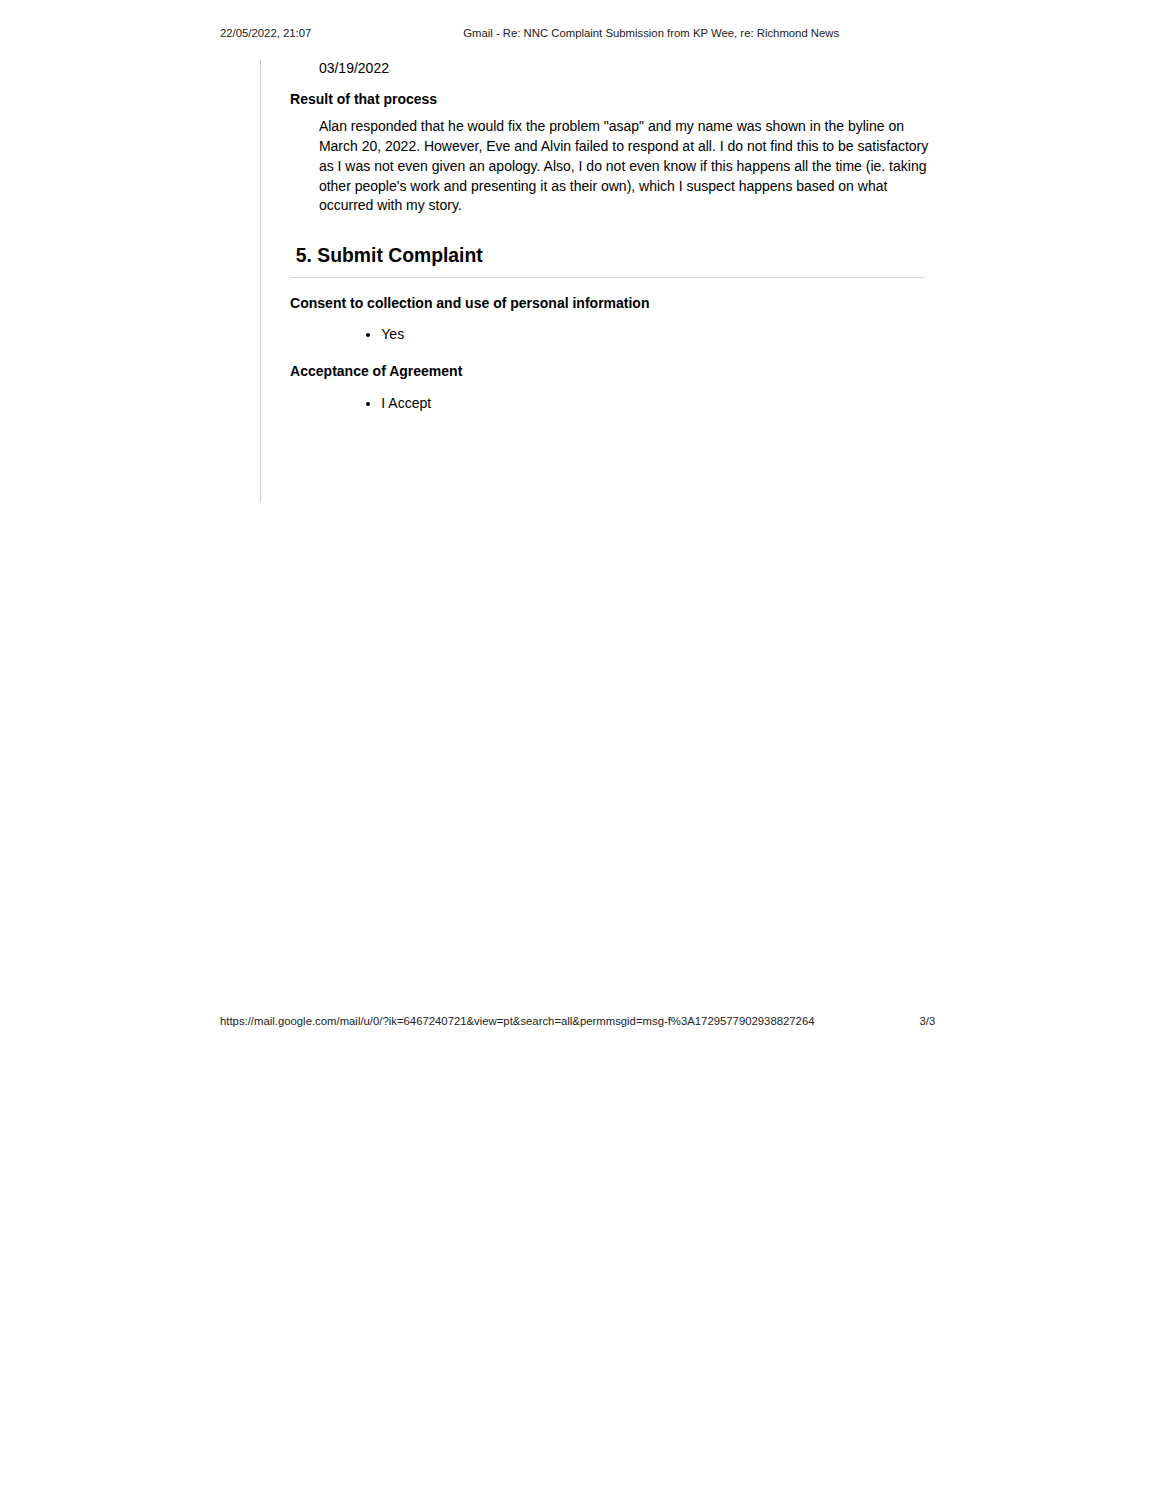22/05/2022, 21:07
Gmail - Re: NNC Complaint Submission from KP Wee, re: Richmond News
03/19/2022
Result of that process
Alan responded that he would fix the problem "asap" and my name was shown in the byline on March 20, 2022. However, Eve and Alvin failed to respond at all. I do not find this to be satisfactory as I was not even given an apology. Also, I do not even know if this happens all the time (ie. taking other people's work and presenting it as their own), which I suspect happens based on what occurred with my story.
5. Submit Complaint
Consent to collection and use of personal information
Yes
Acceptance of Agreement
I Accept
https://mail.google.com/mail/u/0/?ik=6467240721&view=pt&search=all&permmsgid=msg-f%3A1729577902938827264
3/3